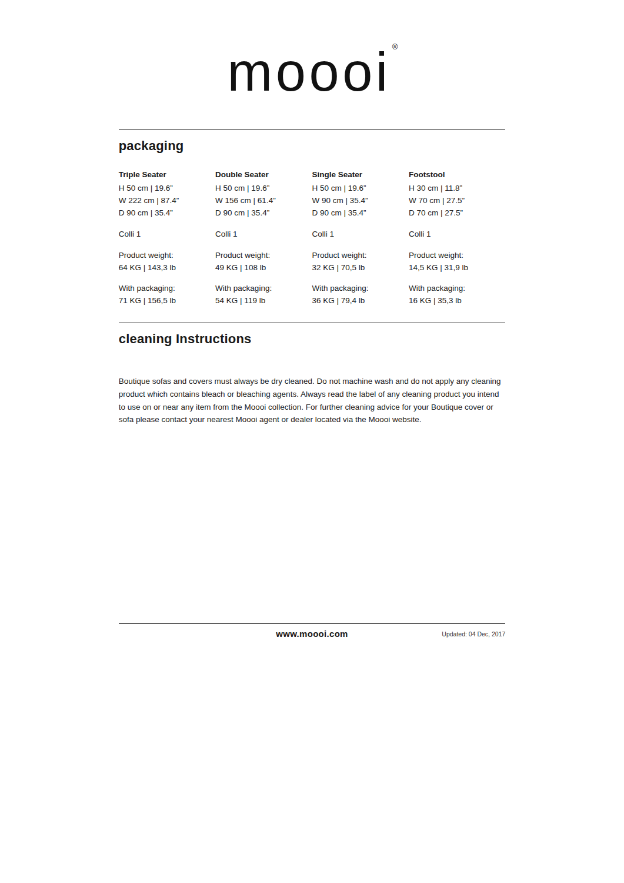moooi®
packaging
Triple Seater
H 50 cm | 19.6”
W 222 cm | 87.4”
D 90 cm | 35.4”
Colli 1
Product weight:
64 KG | 143,3 lb
With packaging:
71 KG | 156,5 lb
Double Seater
H 50 cm | 19.6”
W 156 cm | 61.4”
D 90 cm | 35.4”
Colli 1
Product weight:
49 KG | 108 lb
With packaging:
54 KG | 119 lb
Single Seater
H 50 cm | 19.6”
W 90 cm | 35.4”
D 90 cm | 35.4”
Colli 1
Product weight:
32 KG | 70,5 lb
With packaging:
36 KG | 79,4 lb
Footstool
H 30 cm | 11.8”
W 70 cm | 27.5”
D 70 cm | 27.5”
Colli 1
Product weight:
14,5 KG | 31,9 lb
With packaging:
16 KG | 35,3 lb
cleaning Instructions
Boutique sofas and covers must always be dry cleaned. Do not machine wash and do not apply any cleaning product which contains bleach or bleaching agents. Always read the label of any cleaning product you intend to use on or near any item from the Moooi collection. For further cleaning advice for your Boutique cover or sofa please contact your nearest Moooi agent or dealer located via the Moooi website.
www.moooi.com Updated: 04 Dec, 2017